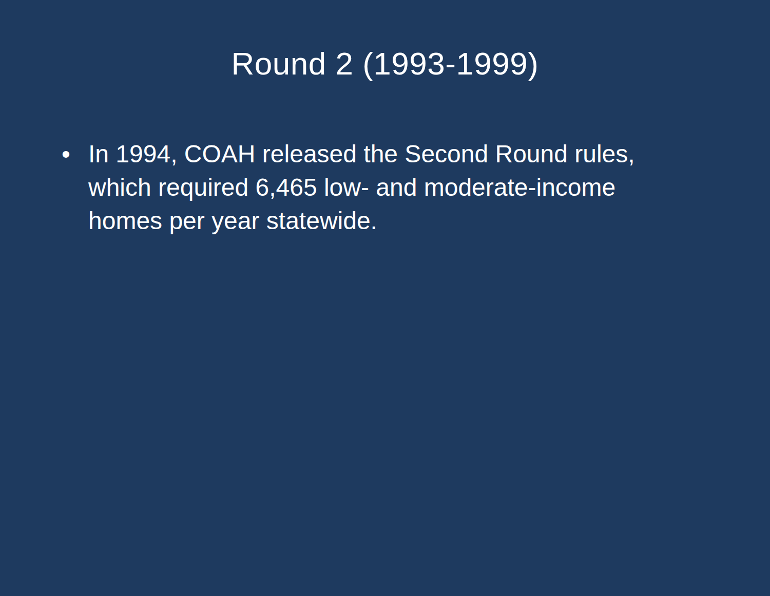Round 2 (1993-1999)
In 1994, COAH released the Second Round rules, which required 6,465 low- and moderate-income homes per year statewide.